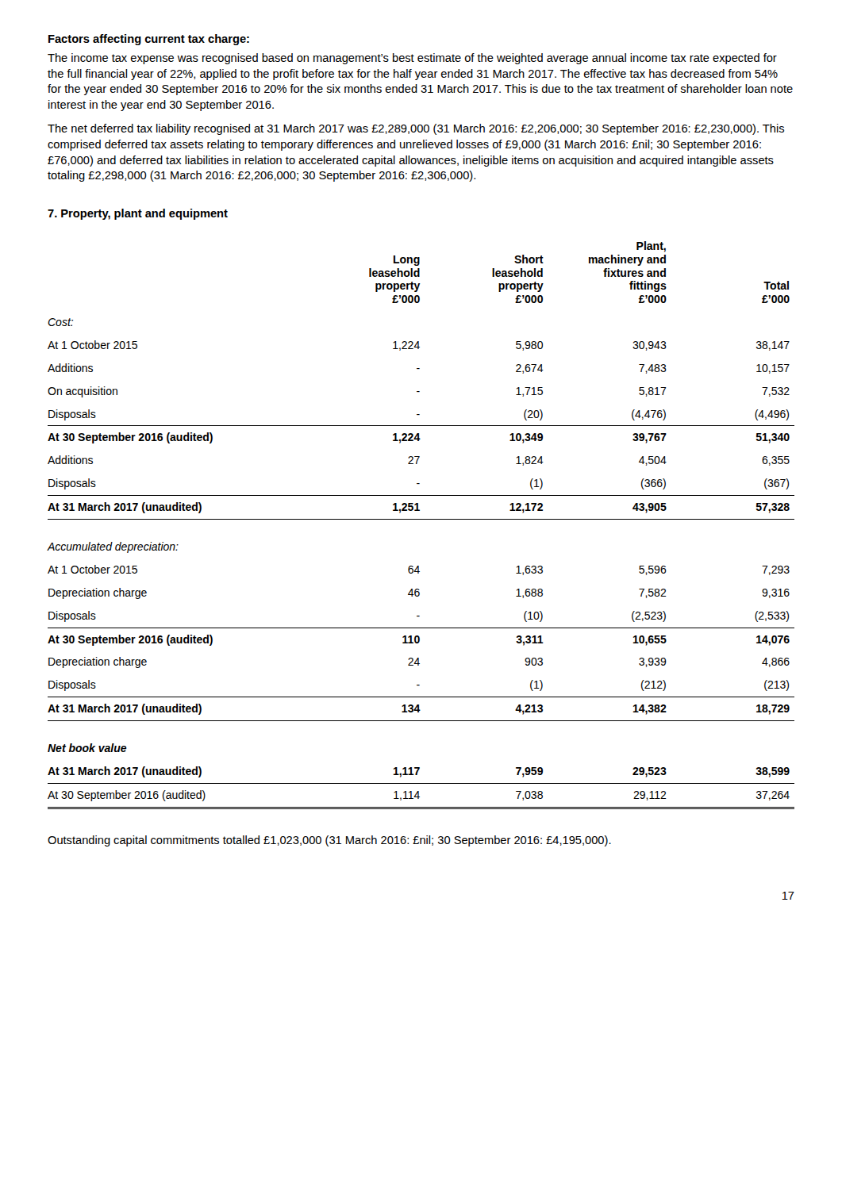Factors affecting current tax charge:
The income tax expense was recognised based on management’s best estimate of the weighted average annual income tax rate expected for the full financial year of 22%, applied to the profit before tax for the half year ended 31 March 2017. The effective tax has decreased from 54% for the year ended 30 September 2016 to 20% for the six months ended 31 March 2017. This is due to the tax treatment of shareholder loan note interest in the year end 30 September 2016.
The net deferred tax liability recognised at 31 March 2017 was £2,289,000 (31 March 2016: £2,206,000; 30 September 2016: £2,230,000). This comprised deferred tax assets relating to temporary differences and unrelieved losses of £9,000 (31 March 2016: £nil; 30 September 2016: £76,000) and deferred tax liabilities in relation to accelerated capital allowances, ineligible items on acquisition and acquired intangible assets totaling £2,298,000 (31 March 2016: £2,206,000; 30 September 2016: £2,306,000).
7. Property, plant and equipment
| | Long leasehold property £’000 | Short leasehold property £’000 | Plant, machinery and fixtures and fittings £’000 | Total £’000 |
| --- | --- | --- | --- | --- |
| Cost: | | | | |
| At 1 October 2015 | 1,224 | 5,980 | 30,943 | 38,147 |
| Additions | - | 2,674 | 7,483 | 10,157 |
| On acquisition | - | 1,715 | 5,817 | 7,532 |
| Disposals | - | (20) | (4,476) | (4,496) |
| At 30 September 2016 (audited) | 1,224 | 10,349 | 39,767 | 51,340 |
| Additions | 27 | 1,824 | 4,504 | 6,355 |
| Disposals | - | (1) | (366) | (367) |
| At 31 March 2017 (unaudited) | 1,251 | 12,172 | 43,905 | 57,328 |
| Accumulated depreciation: | | | | |
| At 1 October 2015 | 64 | 1,633 | 5,596 | 7,293 |
| Depreciation charge | 46 | 1,688 | 7,582 | 9,316 |
| Disposals | - | (10) | (2,523) | (2,533) |
| At 30 September 2016 (audited) | 110 | 3,311 | 10,655 | 14,076 |
| Depreciation charge | 24 | 903 | 3,939 | 4,866 |
| Disposals | - | (1) | (212) | (213) |
| At 31 March 2017 (unaudited) | 134 | 4,213 | 14,382 | 18,729 |
| Net book value | | | | |
| At 31 March 2017 (unaudited) | 1,117 | 7,959 | 29,523 | 38,599 |
| At 30 September 2016 (audited) | 1,114 | 7,038 | 29,112 | 37,264 |
Outstanding capital commitments totalled £1,023,000 (31 March 2016: £nil; 30 September 2016: £4,195,000).
17